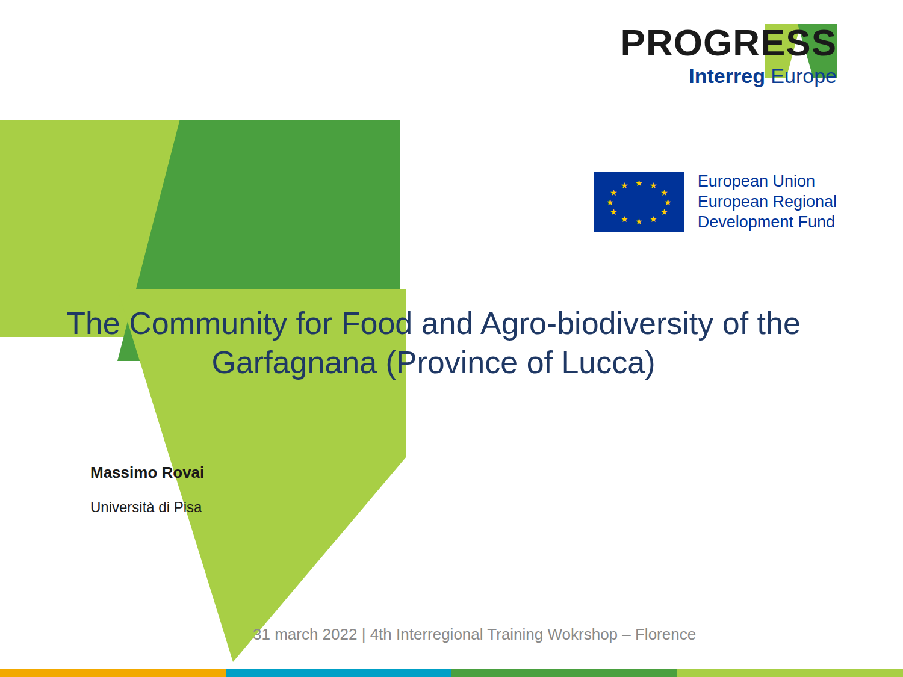PROGRESS
Interreg Europe
★ ★ ★ ★ ★ ★ ★ ★ ★ ★ ★ ★
European Union
European Regional
Development Fund
The Community for Food and Agro-biodiversity of the Garfagnana (Province of Lucca)
Massimo Rovai
Università di Pisa
31 march 2022 | 4th Interregional Training Wokrshop – Florence